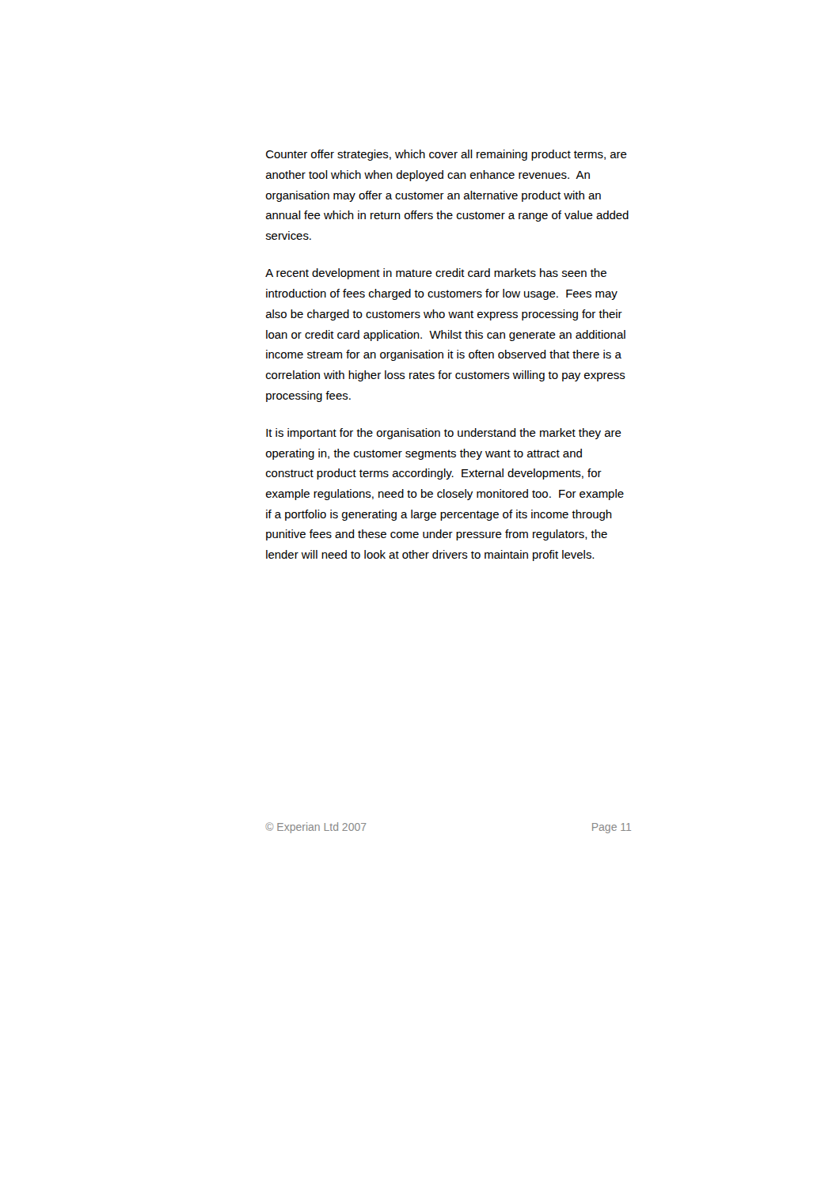Counter offer strategies, which cover all remaining product terms, are another tool which when deployed can enhance revenues. An organisation may offer a customer an alternative product with an annual fee which in return offers the customer a range of value added services.
A recent development in mature credit card markets has seen the introduction of fees charged to customers for low usage. Fees may also be charged to customers who want express processing for their loan or credit card application. Whilst this can generate an additional income stream for an organisation it is often observed that there is a correlation with higher loss rates for customers willing to pay express processing fees.
It is important for the organisation to understand the market they are operating in, the customer segments they want to attract and construct product terms accordingly. External developments, for example regulations, need to be closely monitored too. For example if a portfolio is generating a large percentage of its income through punitive fees and these come under pressure from regulators, the lender will need to look at other drivers to maintain profit levels.
© Experian Ltd 2007
Page 11